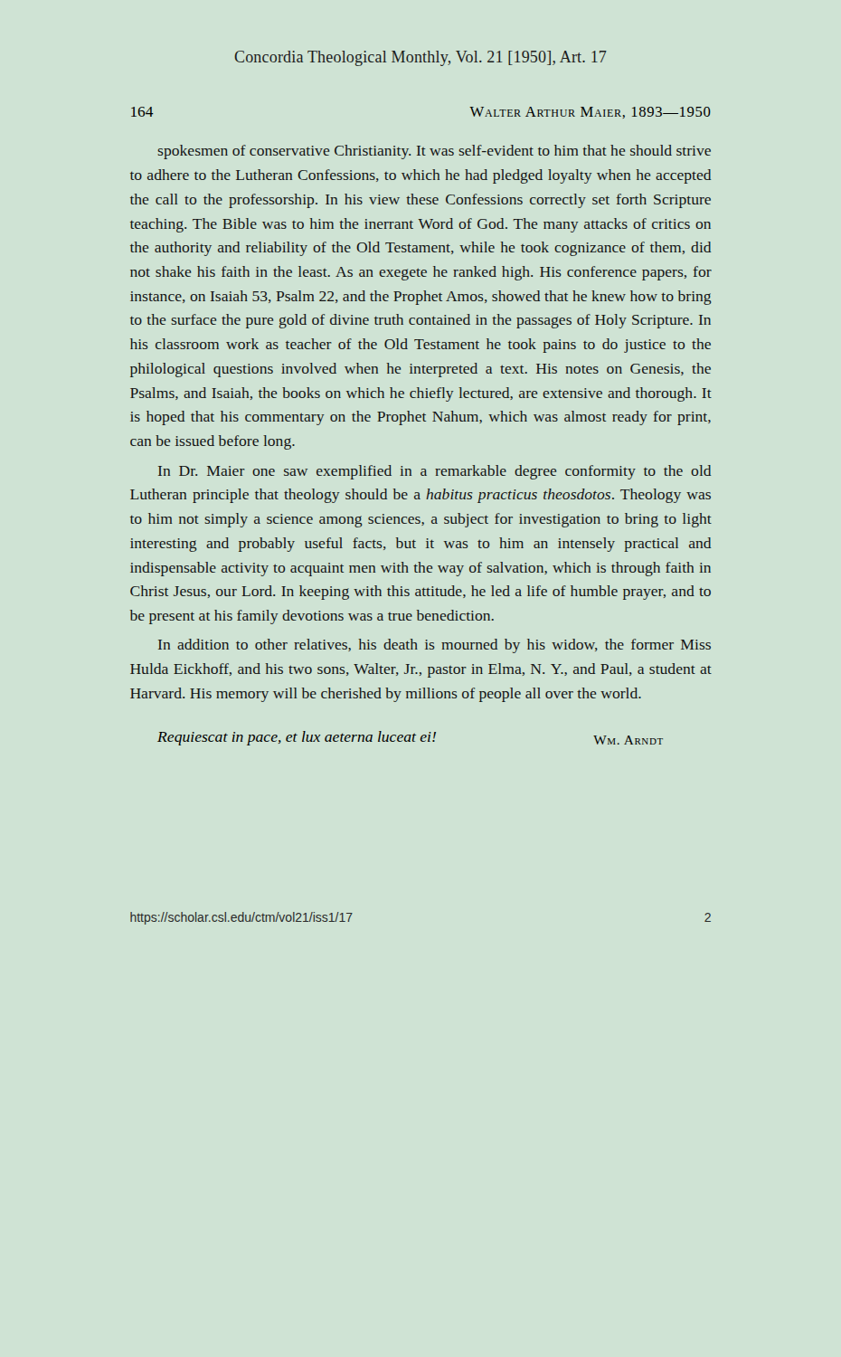Concordia Theological Monthly, Vol. 21 [1950], Art. 17
164 Walter Arthur Maier, 1893—1950
spokesmen of conservative Christianity. It was self-evident to him that he should strive to adhere to the Lutheran Confessions, to which he had pledged loyalty when he accepted the call to the professorship. In his view these Confessions correctly set forth Scripture teaching. The Bible was to him the inerrant Word of God. The many attacks of critics on the authority and reliability of the Old Testament, while he took cognizance of them, did not shake his faith in the least. As an exegete he ranked high. His conference papers, for instance, on Isaiah 53, Psalm 22, and the Prophet Amos, showed that he knew how to bring to the surface the pure gold of divine truth contained in the passages of Holy Scripture. In his classroom work as teacher of the Old Testament he took pains to do justice to the philological questions involved when he interpreted a text. His notes on Genesis, the Psalms, and Isaiah, the books on which he chiefly lectured, are extensive and thorough. It is hoped that his commentary on the Prophet Nahum, which was almost ready for print, can be issued before long.
In Dr. Maier one saw exemplified in a remarkable degree conformity to the old Lutheran principle that theology should be a habitus practicus theosdotos. Theology was to him not simply a science among sciences, a subject for investigation to bring to light interesting and probably useful facts, but it was to him an intensely practical and indispensable activity to acquaint men with the way of salvation, which is through faith in Christ Jesus, our Lord. In keeping with this attitude, he led a life of humble prayer, and to be present at his family devotions was a true benediction.
In addition to other relatives, his death is mourned by his widow, the former Miss Hulda Eickhoff, and his two sons, Walter, Jr., pastor in Elma, N. Y., and Paul, a student at Harvard. His memory will be cherished by millions of people all over the world.
Requiescat in pace, et lux aeterna luceat ei!
Wm. Arndt
https://scholar.csl.edu/ctm/vol21/iss1/17 2